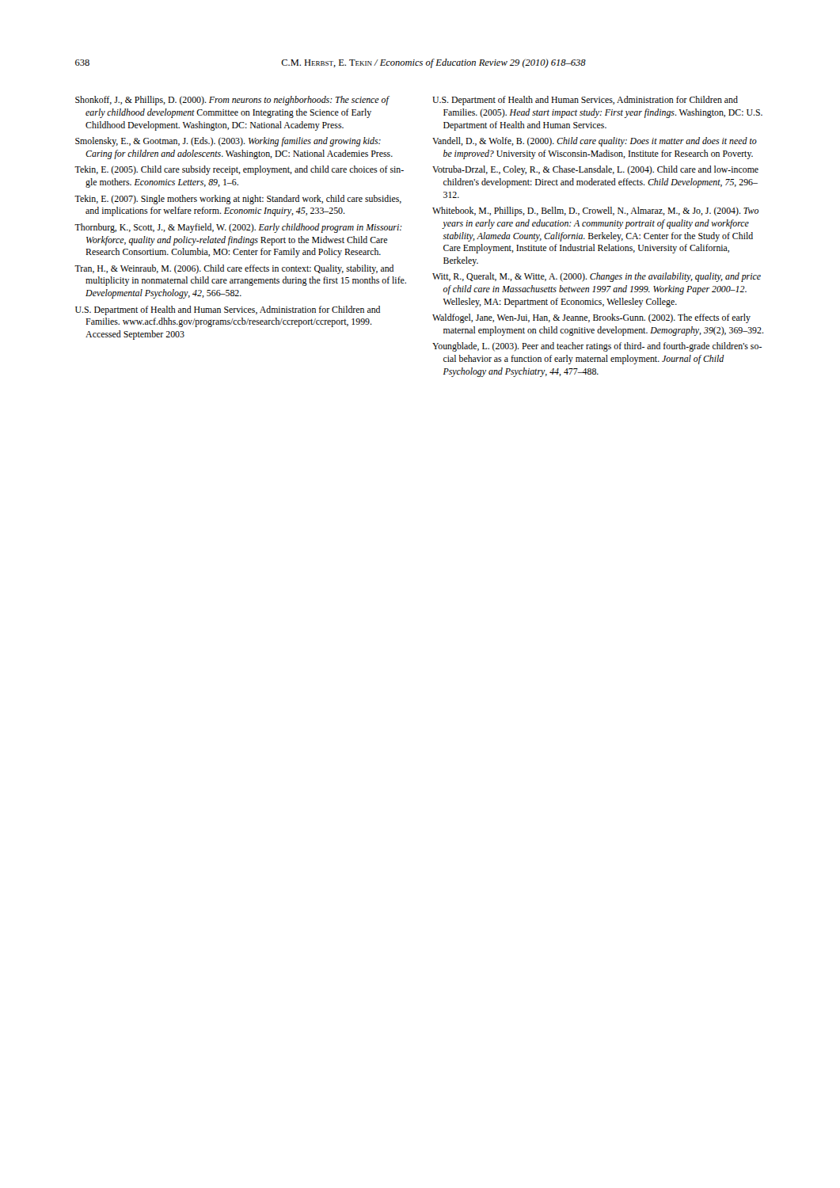638 C.M. Herbst, E. Tekin / Economics of Education Review 29 (2010) 618–638
Shonkoff, J., & Phillips, D. (2000). From neurons to neighborhoods: The science of early childhood development Committee on Integrating the Science of Early Childhood Development. Washington, DC: National Academy Press.
Smolensky, E., & Gootman, J. (Eds.). (2003). Working families and growing kids: Caring for children and adolescents. Washington, DC: National Academies Press.
Tekin, E. (2005). Child care subsidy receipt, employment, and child care choices of single mothers. Economics Letters, 89, 1–6.
Tekin, E. (2007). Single mothers working at night: Standard work, child care subsidies, and implications for welfare reform. Economic Inquiry, 45, 233–250.
Thornburg, K., Scott, J., & Mayfield, W. (2002). Early childhood program in Missouri: Workforce, quality and policy-related findings Report to the Midwest Child Care Research Consortium. Columbia, MO: Center for Family and Policy Research.
Tran, H., & Weinraub, M. (2006). Child care effects in context: Quality, stability, and multiplicity in nonmaternal child care arrangements during the first 15 months of life. Developmental Psychology, 42, 566–582.
U.S. Department of Health and Human Services, Administration for Children and Families. www.acf.dhhs.gov/programs/ccb/research/ccreport/ccreport, 1999. Accessed September 2003
U.S. Department of Health and Human Services, Administration for Children and Families. (2005). Head start impact study: First year findings. Washington, DC: U.S. Department of Health and Human Services.
Vandell, D., & Wolfe, B. (2000). Child care quality: Does it matter and does it need to be improved? University of Wisconsin-Madison, Institute for Research on Poverty.
Votruba-Drzal, E., Coley, R., & Chase-Lansdale, L. (2004). Child care and low-income children's development: Direct and moderated effects. Child Development, 75, 296–312.
Whitebook, M., Phillips, D., Bellm, D., Crowell, N., Almaraz, M., & Jo, J. (2004). Two years in early care and education: A community portrait of quality and workforce stability, Alameda County, California. Berkeley, CA: Center for the Study of Child Care Employment, Institute of Industrial Relations, University of California, Berkeley.
Witt, R., Queralt, M., & Witte, A. (2000). Changes in the availability, quality, and price of child care in Massachusetts between 1997 and 1999. Working Paper 2000–12. Wellesley, MA: Department of Economics, Wellesley College.
Waldfogel, Jane, Wen-Jui, Han, & Jeanne, Brooks-Gunn. (2002). The effects of early maternal employment on child cognitive development. Demography, 39(2), 369–392.
Youngblade, L. (2003). Peer and teacher ratings of third- and fourth-grade children's social behavior as a function of early maternal employment. Journal of Child Psychology and Psychiatry, 44, 477–488.